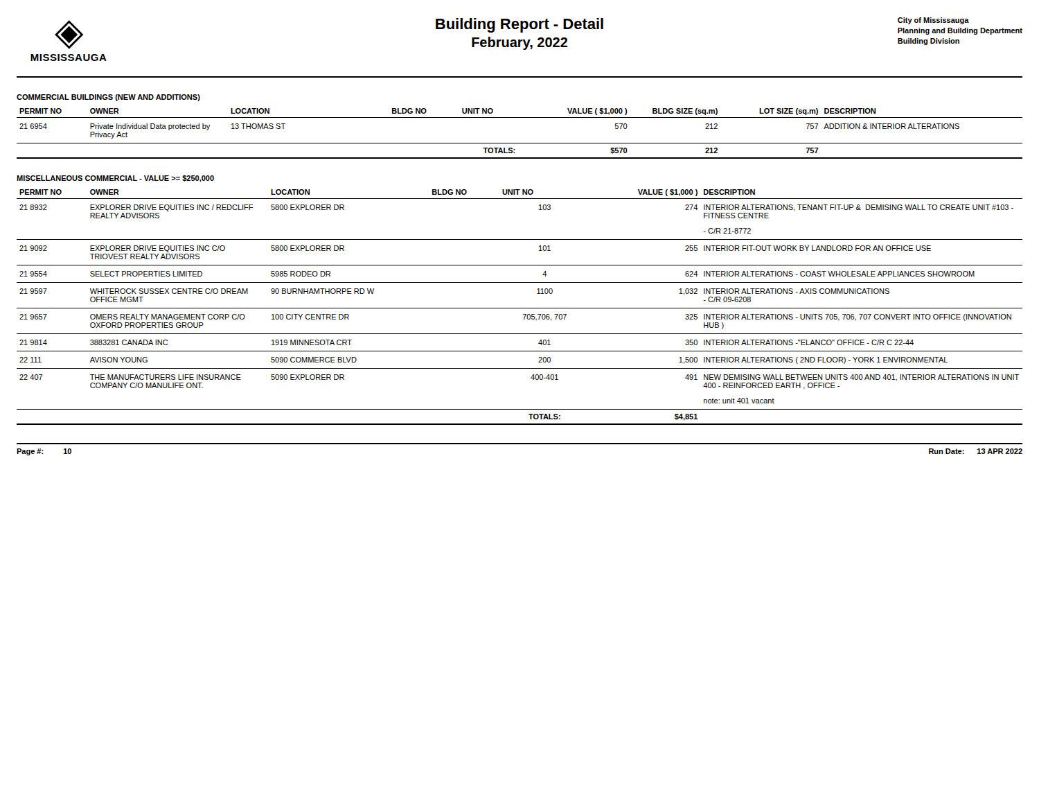◈
MISSISSAUGA
Building Report - Detail
February, 2022
City of Mississauga
Planning and Building Department
Building Division
COMMERCIAL BUILDINGS (NEW AND ADDITIONS)
| PERMIT NO | OWNER | LOCATION | BLDG NO | UNIT NO | VALUE ( $1,000 ) | BLDG SIZE (sq.m) | LOT SIZE (sq.m) | DESCRIPTION |
| --- | --- | --- | --- | --- | --- | --- | --- | --- |
| 21 6954 | Private Individual Data protected by Privacy Act | 13 THOMAS ST | | | 570 | 212 | 757 | ADDITION & INTERIOR ALTERATIONS |
| | TOTALS: | $570 | 212 | 757 | |
MISCELLANEOUS COMMERCIAL - VALUE >= $250,000
| PERMIT NO | OWNER | LOCATION | BLDG NO | UNIT NO | VALUE ( $1,000 ) | DESCRIPTION |
| --- | --- | --- | --- | --- | --- | --- |
| 21 8932 | EXPLORER DRIVE EQUITIES INC / REDCLIFF REALTY ADVISORS | 5800 EXPLORER DR | | 103 | 274 | INTERIOR ALTERATIONS, TENANT FIT-UP & DEMISING WALL TO CREATE UNIT #103 - FITNESS CENTRE - C/R 21-8772 |
| 21 9092 | EXPLORER DRIVE EQUITIES INC C/O TRIOVEST REALTY ADVISORS | 5800 EXPLORER DR | | 101 | 255 | INTERIOR FIT-OUT WORK BY LANDLORD FOR AN OFFICE USE |
| 21 9554 | SELECT PROPERTIES LIMITED | 5985 RODEO DR | | 4 | 624 | INTERIOR ALTERATIONS - COAST WHOLESALE APPLIANCES SHOWROOM |
| 21 9597 | WHITEROCK SUSSEX CENTRE C/O DREAM OFFICE MGMT | 90 BURNHAMTHORPE RD W | | 1100 | 1,032 | INTERIOR ALTERATIONS - AXIS COMMUNICATIONS - C/R 09-6208 |
| 21 9657 | OMERS REALTY MANAGEMENT CORP C/O OXFORD PROPERTIES GROUP | 100 CITY CENTRE DR | | 705,706, 707 | 325 | INTERIOR ALTERATIONS - UNITS 705, 706, 707 CONVERT INTO OFFICE (INNOVATION HUB ) |
| 21 9814 | 3883281 CANADA INC | 1919 MINNESOTA CRT | | 401 | 350 | INTERIOR ALTERATIONS -"ELANCO" OFFICE - C/R C 22-44 |
| 22 111 | AVISON YOUNG | 5090 COMMERCE BLVD | | 200 | 1,500 | INTERIOR ALTERATIONS ( 2ND FLOOR) - YORK 1 ENVIRONMENTAL |
| 22 407 | THE MANUFACTURERS LIFE INSURANCE COMPANY C/O MANULIFE ONT. | 5090 EXPLORER DR | | 400-401 | 491 | NEW DEMISING WALL BETWEEN UNITS 400 AND 401, INTERIOR ALTERATIONS IN UNIT 400 - REINFORCED EARTH , OFFICE - note: unit 401 vacant |
| | TOTALS: | $4,851 | |
Page #:10 Run Date:13 APR 2022